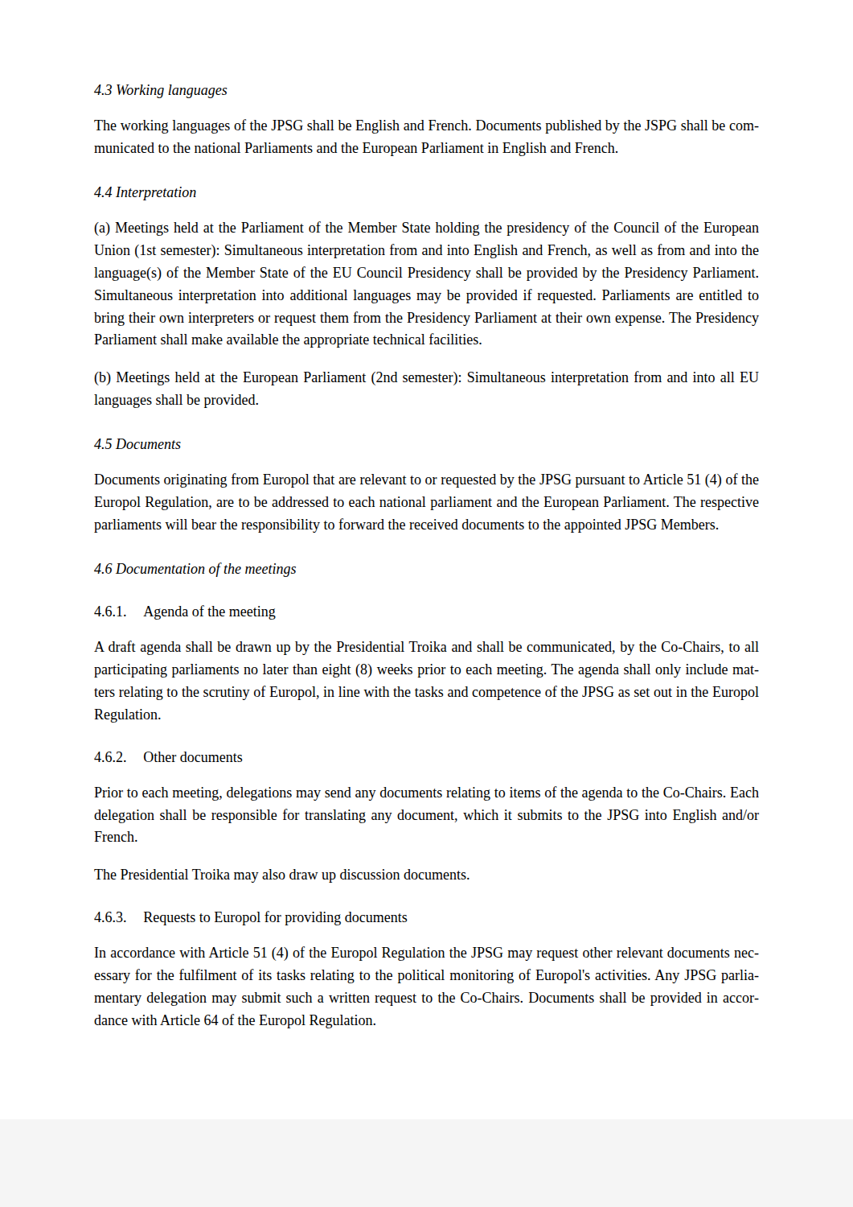4.3 Working languages
The working languages of the JPSG shall be English and French. Documents published by the JSPG shall be communicated to the national Parliaments and the European Parliament in English and French.
4.4 Interpretation
(a) Meetings held at the Parliament of the Member State holding the presidency of the Council of the European Union (1st semester): Simultaneous interpretation from and into English and French, as well as from and into the language(s) of the Member State of the EU Council Presidency shall be provided by the Presidency Parliament. Simultaneous interpretation into additional languages may be provided if requested. Parliaments are entitled to bring their own interpreters or request them from the Presidency Parliament at their own expense. The Presidency Parliament shall make available the appropriate technical facilities.
(b) Meetings held at the European Parliament (2nd semester): Simultaneous interpretation from and into all EU languages shall be provided.
4.5 Documents
Documents originating from Europol that are relevant to or requested by the JPSG pursuant to Article 51 (4) of the Europol Regulation, are to be addressed to each national parliament and the European Parliament. The respective parliaments will bear the responsibility to forward the received documents to the appointed JPSG Members.
4.6 Documentation of the meetings
4.6.1. Agenda of the meeting
A draft agenda shall be drawn up by the Presidential Troika and shall be communicated, by the Co-Chairs, to all participating parliaments no later than eight (8) weeks prior to each meeting. The agenda shall only include matters relating to the scrutiny of Europol, in line with the tasks and competence of the JPSG as set out in the Europol Regulation.
4.6.2. Other documents
Prior to each meeting, delegations may send any documents relating to items of the agenda to the Co-Chairs. Each delegation shall be responsible for translating any document, which it submits to the JPSG into English and/or French.
The Presidential Troika may also draw up discussion documents.
4.6.3. Requests to Europol for providing documents
In accordance with Article 51 (4) of the Europol Regulation the JPSG may request other relevant documents necessary for the fulfilment of its tasks relating to the political monitoring of Europol's activities. Any JPSG parliamentary delegation may submit such a written request to the Co-Chairs. Documents shall be provided in accordance with Article 64 of the Europol Regulation.